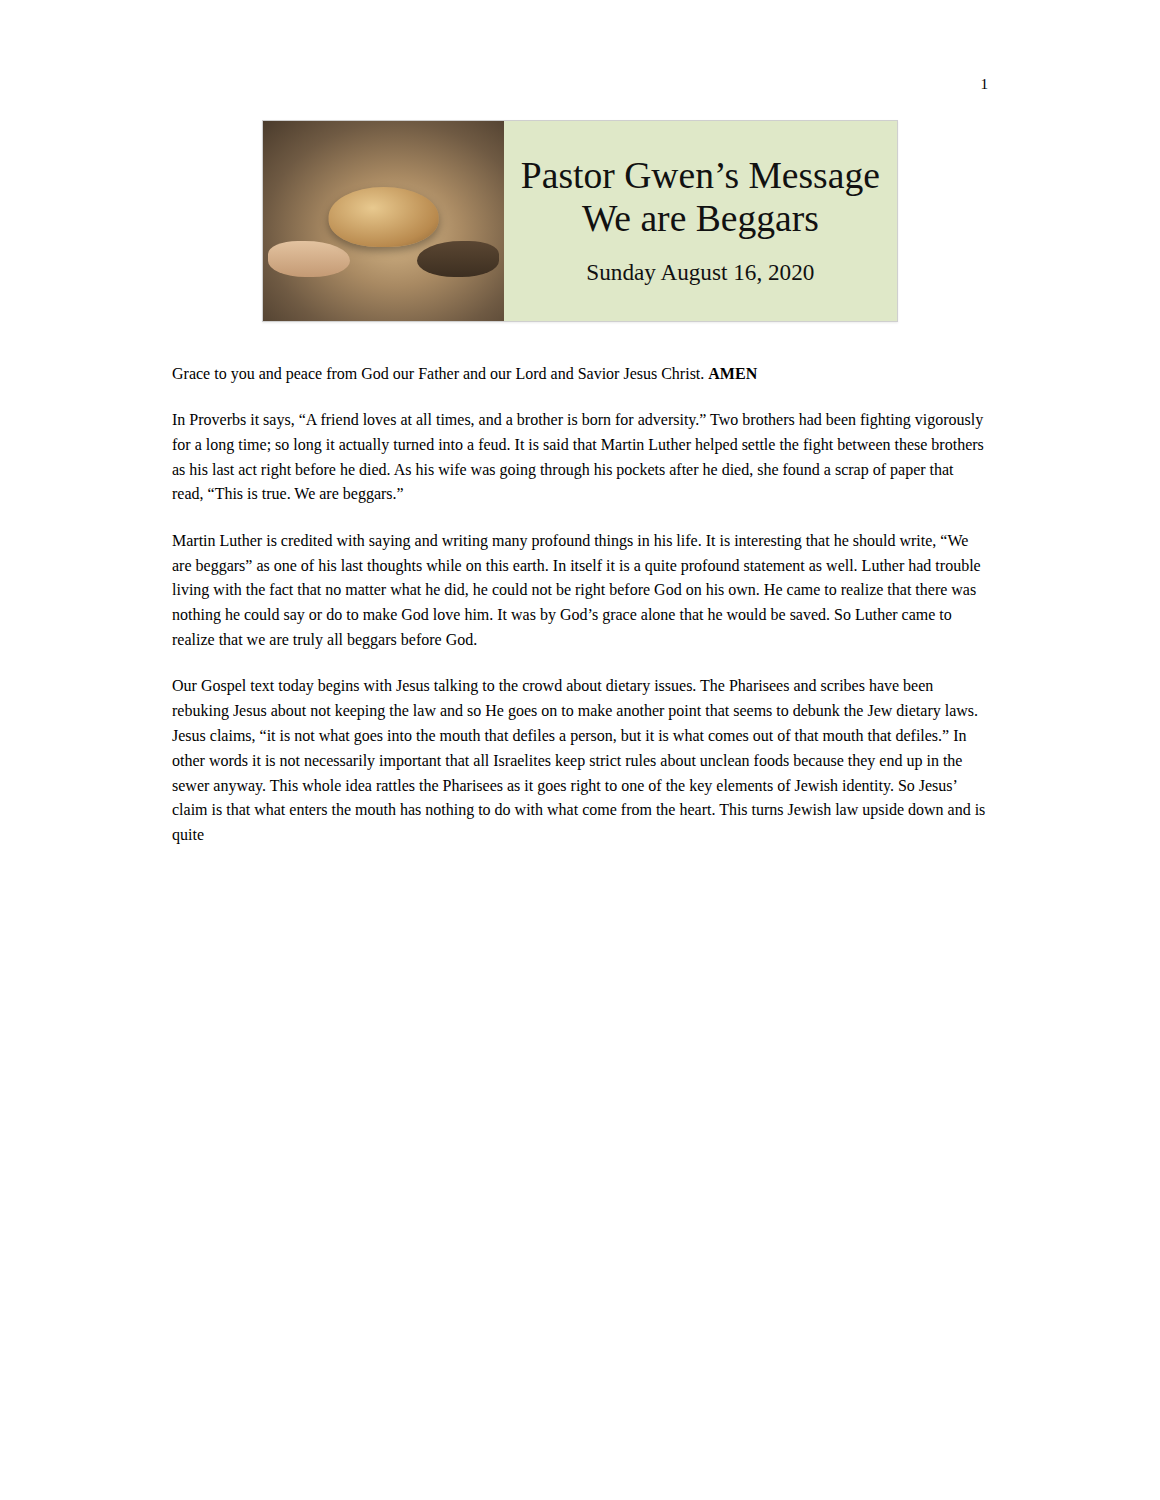1
Pastor Gwen’s Message
We are Beggars
Sunday August 16, 2020
Grace to you and peace from God our Father and our Lord and Savior Jesus Christ. AMEN
In Proverbs it says, “A friend loves at all times, and a brother is born for adversity.” Two brothers had been fighting vigorously for a long time; so long it actually turned into a feud. It is said that Martin Luther helped settle the fight between these brothers as his last act right before he died. As his wife was going through his pockets after he died, she found a scrap of paper that read, “This is true. We are beggars.”
Martin Luther is credited with saying and writing many profound things in his life. It is interesting that he should write, “We are beggars” as one of his last thoughts while on this earth. In itself it is a quite profound statement as well. Luther had trouble living with the fact that no matter what he did, he could not be right before God on his own. He came to realize that there was nothing he could say or do to make God love him. It was by God’s grace alone that he would be saved. So Luther came to realize that we are truly all beggars before God.
Our Gospel text today begins with Jesus talking to the crowd about dietary issues. The Pharisees and scribes have been rebuking Jesus about not keeping the law and so He goes on to make another point that seems to debunk the Jew dietary laws. Jesus claims, “it is not what goes into the mouth that defiles a person, but it is what comes out of that mouth that defiles.” In other words it is not necessarily important that all Israelites keep strict rules about unclean foods because they end up in the sewer anyway. This whole idea rattles the Pharisees as it goes right to one of the key elements of Jewish identity. So Jesus’ claim is that what enters the mouth has nothing to do with what come from the heart. This turns Jewish law upside down and is quite